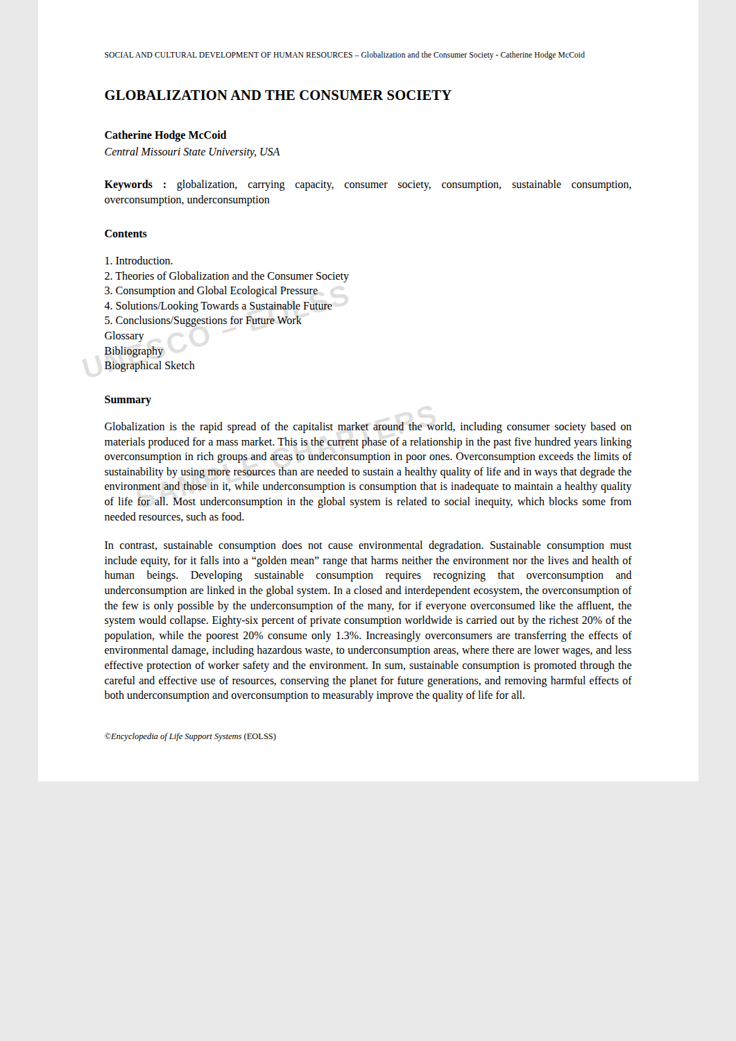UNESCO – EOLSS SAMPLE CHAPTERS
SOCIAL AND CULTURAL DEVELOPMENT OF HUMAN RESOURCES – Globalization and the Consumer Society - Catherine Hodge McCoid
GLOBALIZATION AND THE CONSUMER SOCIETY
Catherine Hodge McCoid
Central Missouri State University, USA
Keywords : globalization, carrying capacity, consumer society, consumption, sustainable consumption, overconsumption, underconsumption
Contents
1. Introduction.
2. Theories of Globalization and the Consumer Society
3. Consumption and Global Ecological Pressure
4. Solutions/Looking Towards a Sustainable Future
5. Conclusions/Suggestions for Future Work
Glossary
Bibliography
Biographical Sketch
Summary
Globalization is the rapid spread of the capitalist market around the world, including consumer society based on materials produced for a mass market. This is the current phase of a relationship in the past five hundred years linking overconsumption in rich groups and areas to underconsumption in poor ones. Overconsumption exceeds the limits of sustainability by using more resources than are needed to sustain a healthy quality of life and in ways that degrade the environment and those in it, while underconsumption is consumption that is inadequate to maintain a healthy quality of life for all. Most underconsumption in the global system is related to social inequity, which blocks some from needed resources, such as food.
In contrast, sustainable consumption does not cause environmental degradation. Sustainable consumption must include equity, for it falls into a “golden mean” range that harms neither the environment nor the lives and health of human beings. Developing sustainable consumption requires recognizing that overconsumption and underconsumption are linked in the global system. In a closed and interdependent ecosystem, the overconsumption of the few is only possible by the underconsumption of the many, for if everyone overconsumed like the affluent, the system would collapse. Eighty-six percent of private consumption worldwide is carried out by the richest 20% of the population, while the poorest 20% consume only 1.3%. Increasingly overconsumers are transferring the effects of environmental damage, including hazardous waste, to underconsumption areas, where there are lower wages, and less effective protection of worker safety and the environment. In sum, sustainable consumption is promoted through the careful and effective use of resources, conserving the planet for future generations, and removing harmful effects of both underconsumption and overconsumption to measurably improve the quality of life for all.
©Encyclopedia of Life Support Systems (EOLSS)